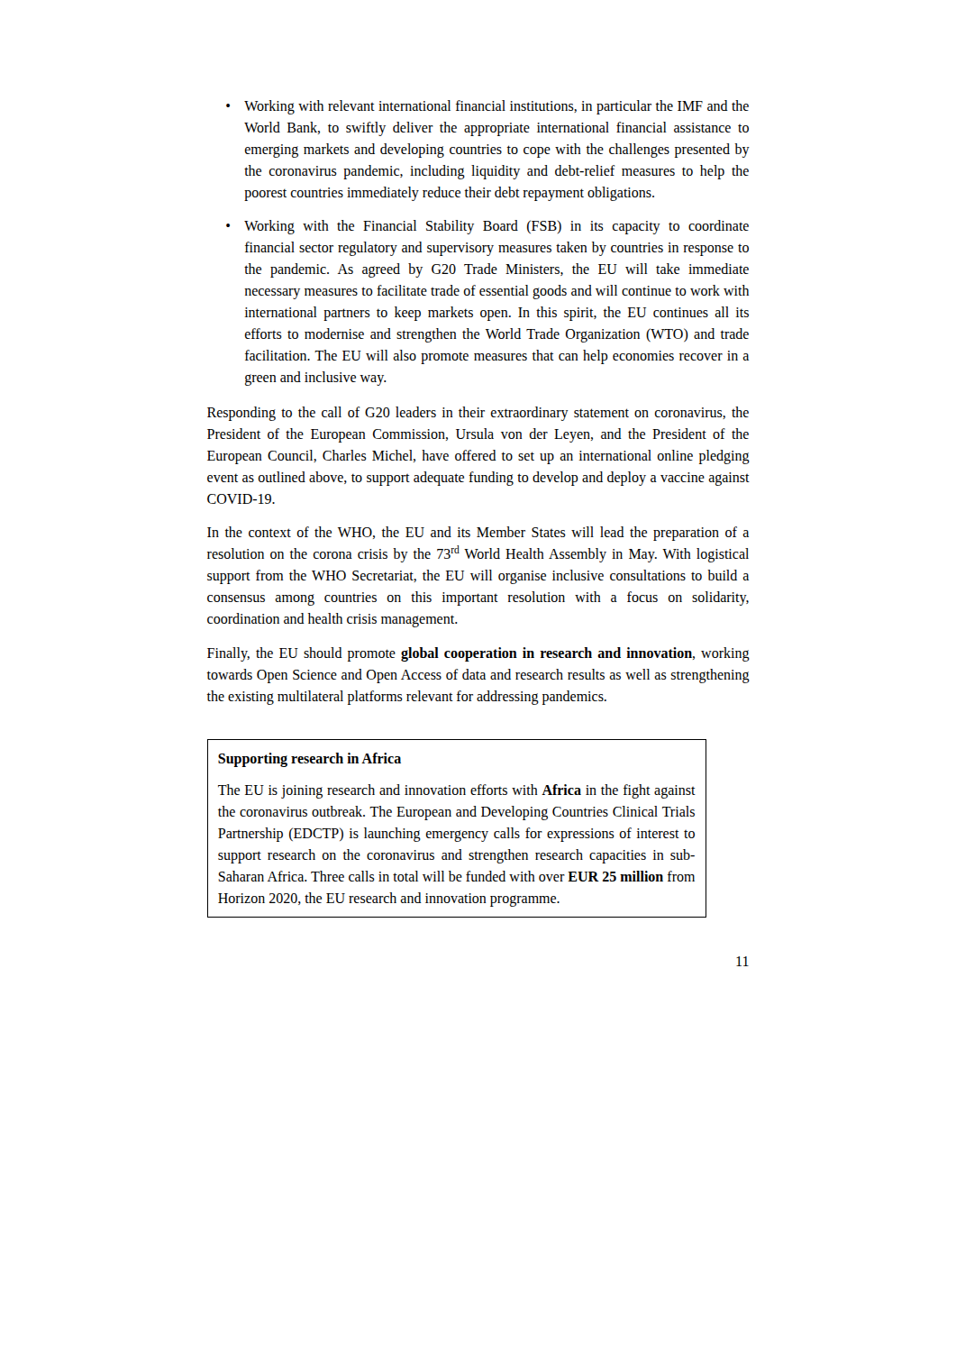Working with relevant international financial institutions, in particular the IMF and the World Bank, to swiftly deliver the appropriate international financial assistance to emerging markets and developing countries to cope with the challenges presented by the coronavirus pandemic, including liquidity and debt-relief measures to help the poorest countries immediately reduce their debt repayment obligations.
Working with the Financial Stability Board (FSB) in its capacity to coordinate financial sector regulatory and supervisory measures taken by countries in response to the pandemic. As agreed by G20 Trade Ministers, the EU will take immediate necessary measures to facilitate trade of essential goods and will continue to work with international partners to keep markets open. In this spirit, the EU continues all its efforts to modernise and strengthen the World Trade Organization (WTO) and trade facilitation. The EU will also promote measures that can help economies recover in a green and inclusive way.
Responding to the call of G20 leaders in their extraordinary statement on coronavirus, the President of the European Commission, Ursula von der Leyen, and the President of the European Council, Charles Michel, have offered to set up an international online pledging event as outlined above, to support adequate funding to develop and deploy a vaccine against COVID-19.
In the context of the WHO, the EU and its Member States will lead the preparation of a resolution on the corona crisis by the 73rd World Health Assembly in May. With logistical support from the WHO Secretariat, the EU will organise inclusive consultations to build a consensus among countries on this important resolution with a focus on solidarity, coordination and health crisis management.
Finally, the EU should promote global cooperation in research and innovation, working towards Open Science and Open Access of data and research results as well as strengthening the existing multilateral platforms relevant for addressing pandemics.
Supporting research in Africa
The EU is joining research and innovation efforts with Africa in the fight against the coronavirus outbreak. The European and Developing Countries Clinical Trials Partnership (EDCTP) is launching emergency calls for expressions of interest to support research on the coronavirus and strengthen research capacities in sub-Saharan Africa. Three calls in total will be funded with over EUR 25 million from Horizon 2020, the EU research and innovation programme.
11